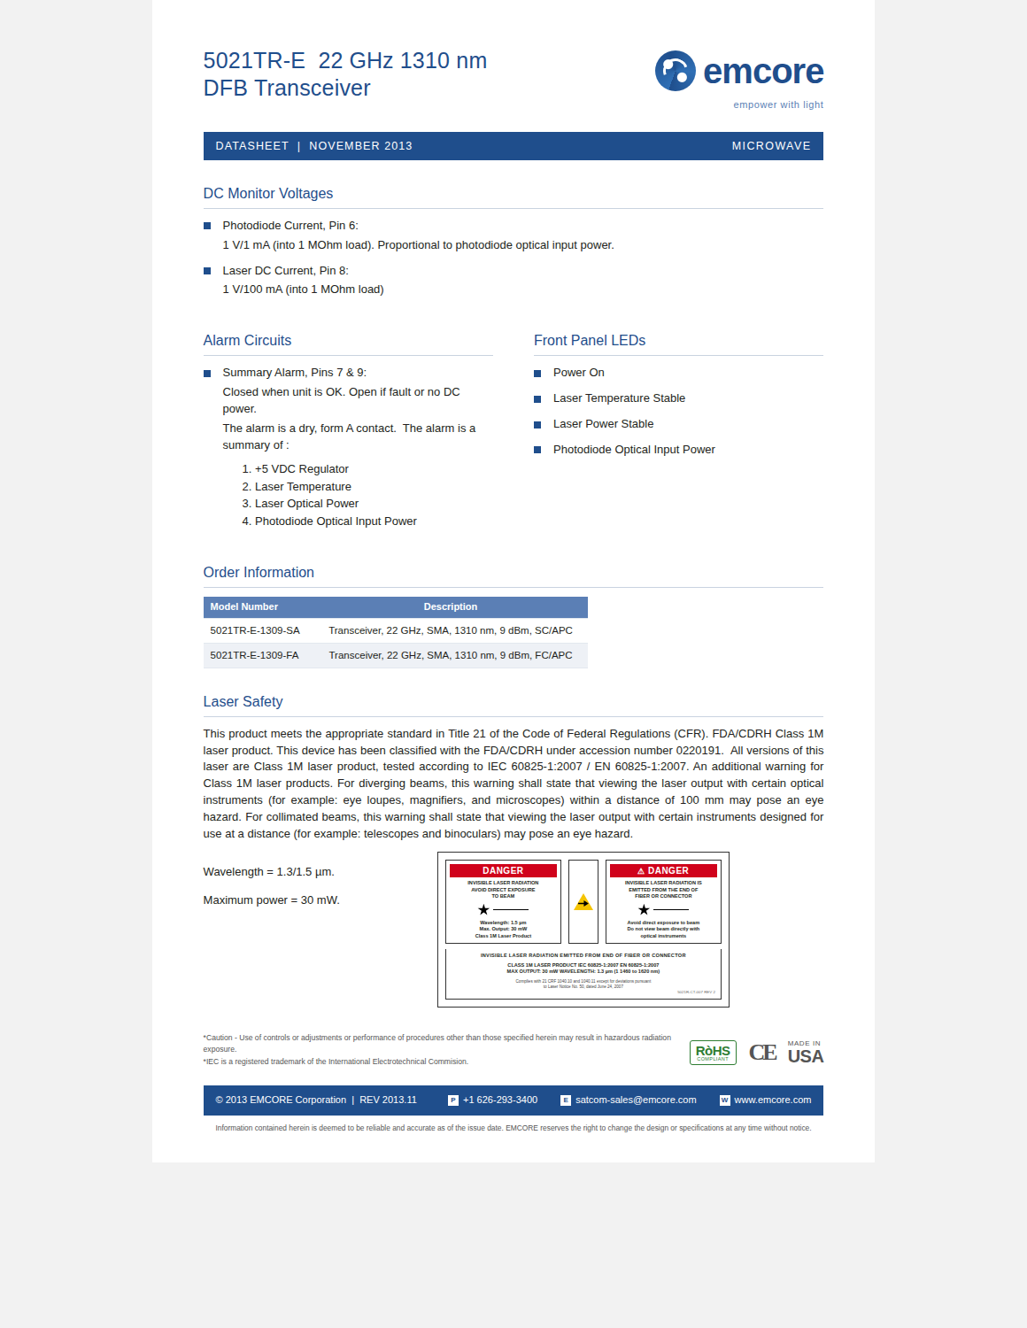5021TR-E 22 GHz 1310 nm
DFB Transceiver
emcore
empower with light
DATASHEET | NOVEMBER 2013
MICROWAVE
DC Monitor Voltages
Photodiode Current, Pin 6: 1 V/1 mA (into 1 MOhm load). Proportional to photodiode optical input power.
Laser DC Current, Pin 8: 1 V/100 mA (into 1 MOhm load)
Alarm Circuits
Summary Alarm, Pins 7 & 9: Closed when unit is OK. Open if fault or no DC power. The alarm is a dry, form A contact. The alarm is a summary of :
1. +5 VDC Regulator
2. Laser Temperature
3. Laser Optical Power
4. Photodiode Optical Input Power
Front Panel LEDs
Power On
Laser Temperature Stable
Laser Power Stable
Photodiode Optical Input Power
Order Information
| Model Number | Description |
| --- | --- |
| 5021TR-E-1309-SA | Transceiver, 22 GHz, SMA, 1310 nm, 9 dBm, SC/APC |
| 5021TR-E-1309-FA | Transceiver, 22 GHz, SMA, 1310 nm, 9 dBm, FC/APC |
Laser Safety
This product meets the appropriate standard in Title 21 of the Code of Federal Regulations (CFR). FDA/CDRH Class 1M laser product. This device has been classified with the FDA/CDRH under accession number 0220191. All versions of this laser are Class 1M laser product, tested according to IEC 60825-1:2007 / EN 60825-1:2007. An additional warning for Class 1M laser products. For diverging beams, this warning shall state that viewing the laser output with certain optical instruments (for example: eye loupes, magnifiers, and microscopes) within a distance of 100 mm may pose an eye hazard. For collimated beams, this warning shall state that viewing the laser output with certain instruments designed for use at a distance (for example: telescopes and binoculars) may pose an eye hazard.
Wavelength = 1.3/1.5 µm.
Maximum power = 30 mW.
DANGER
INVISIBLE LASER RADIATION
AVOID DIRECT EXPOSURE
TO BEAM
Wavelength: 1.5 µm
Max. Output: 30 mW
Class 1M Laser Product
DANGER
INVISIBLE LASER RADIATION IS
EMITTED FROM THE END OF
FIBER OR CONNECTOR
Avoid direct exposure to beam
Do not view beam directly with
optical instruments
INVISIBLE LASER RADIATION EMITTED FROM END OF FIBER OR CONNECTOR
CLASS 1M LASER PRODUCT IEC 60825-1:2007 EN 60825-1:2007
MAX OUTPUT: 30 mW WAVELENGTH: 1.3 µm (1 1460 to 1620 nm)
Complies with 21 CRF 1040.10 and 1040.11 except for deviations pursuant
to Laser Notice No. 50, dated June 24, 2007
5021R-CT-007 REV 2
*Caution - Use of controls or adjustments or performance of procedures other than those specified herein may result in hazardous radiation exposure.
*IEC is a registered trademark of the International Electrotechnical Commision.
RòHS
COMPLIANT
CE
MADE IN
USA
© 2013 EMCORE Corporation | REV 2013.11
P+1 626-293-3400 Esatcom-sales@emcore.com Wwww.emcore.com
Information contained herein is deemed to be reliable and accurate as of the issue date. EMCORE reserves the right to change the design or specifications at any time without notice.